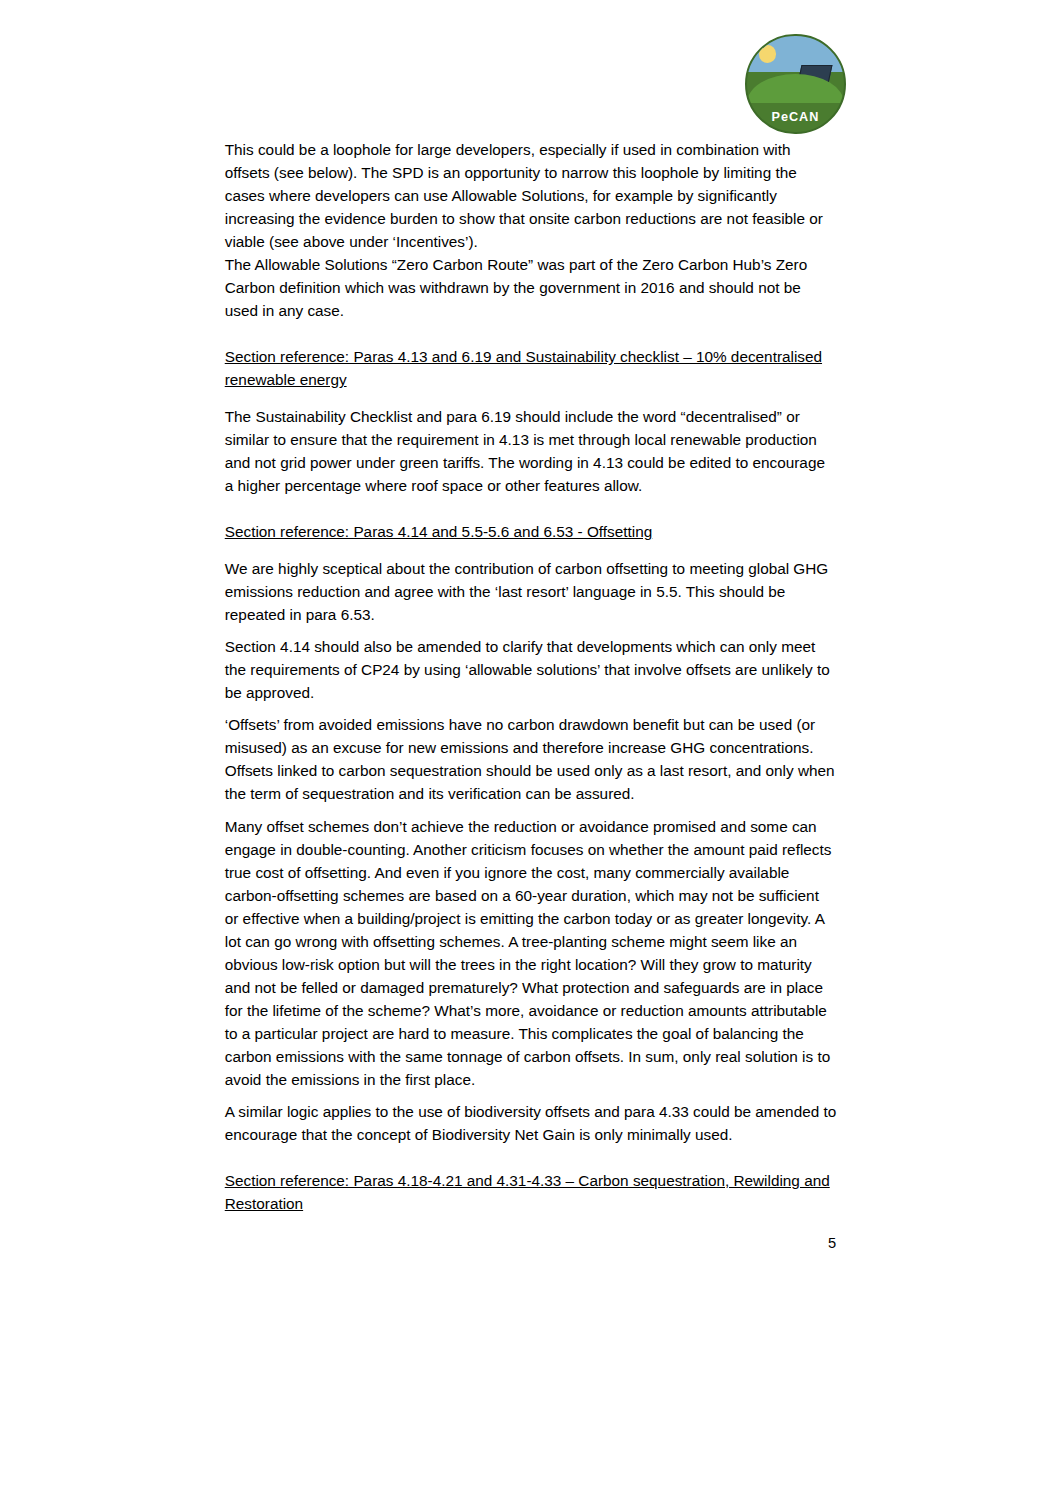PeCAN
This could be a loophole for large developers, especially if used in combination with offsets (see below). The SPD is an opportunity to narrow this loophole by limiting the cases where developers can use Allowable Solutions, for example by significantly increasing the evidence burden to show that onsite carbon reductions are not feasible or viable (see above under ‘Incentives’).
The Allowable Solutions “Zero Carbon Route” was part of the Zero Carbon Hub’s Zero Carbon definition which was withdrawn by the government in 2016 and should not be used in any case.
Section reference: Paras 4.13 and 6.19 and Sustainability checklist – 10% decentralised renewable energy
The Sustainability Checklist and para 6.19 should include the word “decentralised” or similar to ensure that the requirement in 4.13 is met through local renewable production and not grid power under green tariffs. The wording in 4.13 could be edited to encourage a higher percentage where roof space or other features allow.
Section reference: Paras 4.14 and 5.5-5.6 and 6.53 - Offsetting
We are highly sceptical about the contribution of carbon offsetting to meeting global GHG emissions reduction and agree with the ‘last resort’ language in 5.5. This should be repeated in para 6.53.
Section 4.14 should also be amended to clarify that developments which can only meet the requirements of CP24 by using ‘allowable solutions’ that involve offsets are unlikely to be approved.
‘Offsets’ from avoided emissions have no carbon drawdown benefit but can be used (or misused) as an excuse for new emissions and therefore increase GHG concentrations. Offsets linked to carbon sequestration should be used only as a last resort, and only when the term of sequestration and its verification can be assured.
Many offset schemes don’t achieve the reduction or avoidance promised and some can engage in double-counting. Another criticism focuses on whether the amount paid reflects true cost of offsetting. And even if you ignore the cost, many commercially available carbon-offsetting schemes are based on a 60-year duration, which may not be sufficient or effective when a building/project is emitting the carbon today or as greater longevity. A lot can go wrong with offsetting schemes. A tree-planting scheme might seem like an obvious low-risk option but will the trees in the right location? Will they grow to maturity and not be felled or damaged prematurely? What protection and safeguards are in place for the lifetime of the scheme? What’s more, avoidance or reduction amounts attributable to a particular project are hard to measure. This complicates the goal of balancing the carbon emissions with the same tonnage of carbon offsets. In sum, only real solution is to avoid the emissions in the first place.
A similar logic applies to the use of biodiversity offsets and para 4.33 could be amended to encourage that the concept of Biodiversity Net Gain is only minimally used.
Section reference: Paras 4.18-4.21 and 4.31-4.33 – Carbon sequestration, Rewilding and Restoration
5